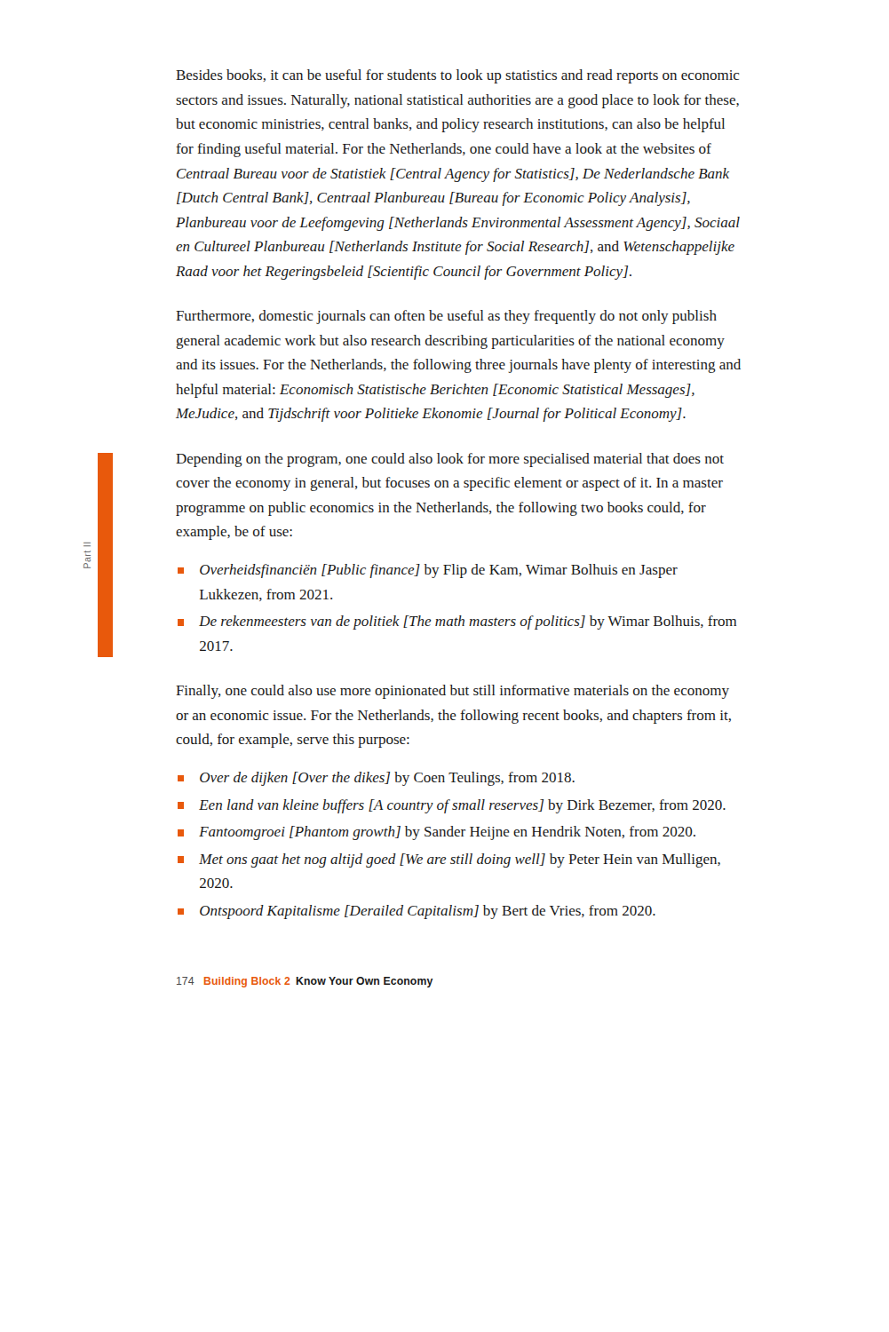Part II
Besides books, it can be useful for students to look up statistics and read reports on economic sectors and issues. Naturally, national statistical authorities are a good place to look for these, but economic ministries, central banks, and policy research institutions, can also be helpful for finding useful material. For the Netherlands, one could have a look at the websites of Centraal Bureau voor de Statistiek [Central Agency for Statistics], De Nederlandsche Bank [Dutch Central Bank], Centraal Planbureau [Bureau for Economic Policy Analysis], Planbureau voor de Leefomgeving [Netherlands Environmental Assessment Agency], Sociaal en Cultureel Planbureau [Netherlands Institute for Social Research], and Wetenschappelijke Raad voor het Regeringsbeleid [Scientific Council for Government Policy].
Furthermore, domestic journals can often be useful as they frequently do not only publish general academic work but also research describing particularities of the national economy and its issues. For the Netherlands, the following three journals have plenty of interesting and helpful material: Economisch Statistische Berichten [Economic Statistical Messages], MeJudice, and Tijdschrift voor Politieke Ekonomie [Journal for Political Economy].
Depending on the program, one could also look for more specialised material that does not cover the economy in general, but focuses on a specific element or aspect of it. In a master programme on public economics in the Netherlands, the following two books could, for example, be of use:
Overheidsfinanciën [Public finance] by Flip de Kam, Wimar Bolhuis en Jasper Lukkezen, from 2021.
De rekenmeesters van de politiek [The math masters of politics] by Wimar Bolhuis, from 2017.
Finally, one could also use more opinionated but still informative materials on the economy or an economic issue. For the Netherlands, the following recent books, and chapters from it, could, for example, serve this purpose:
Over de dijken [Over the dikes] by Coen Teulings, from 2018.
Een land van kleine buffers [A country of small reserves] by Dirk Bezemer, from 2020.
Fantoomgroei [Phantom growth] by Sander Heijne en Hendrik Noten, from 2020.
Met ons gaat het nog altijd goed [We are still doing well] by Peter Hein van Mulligen, 2020.
Ontspoord Kapitalisme [Derailed Capitalism] by Bert de Vries, from 2020.
174 Building Block 2 Know Your Own Economy